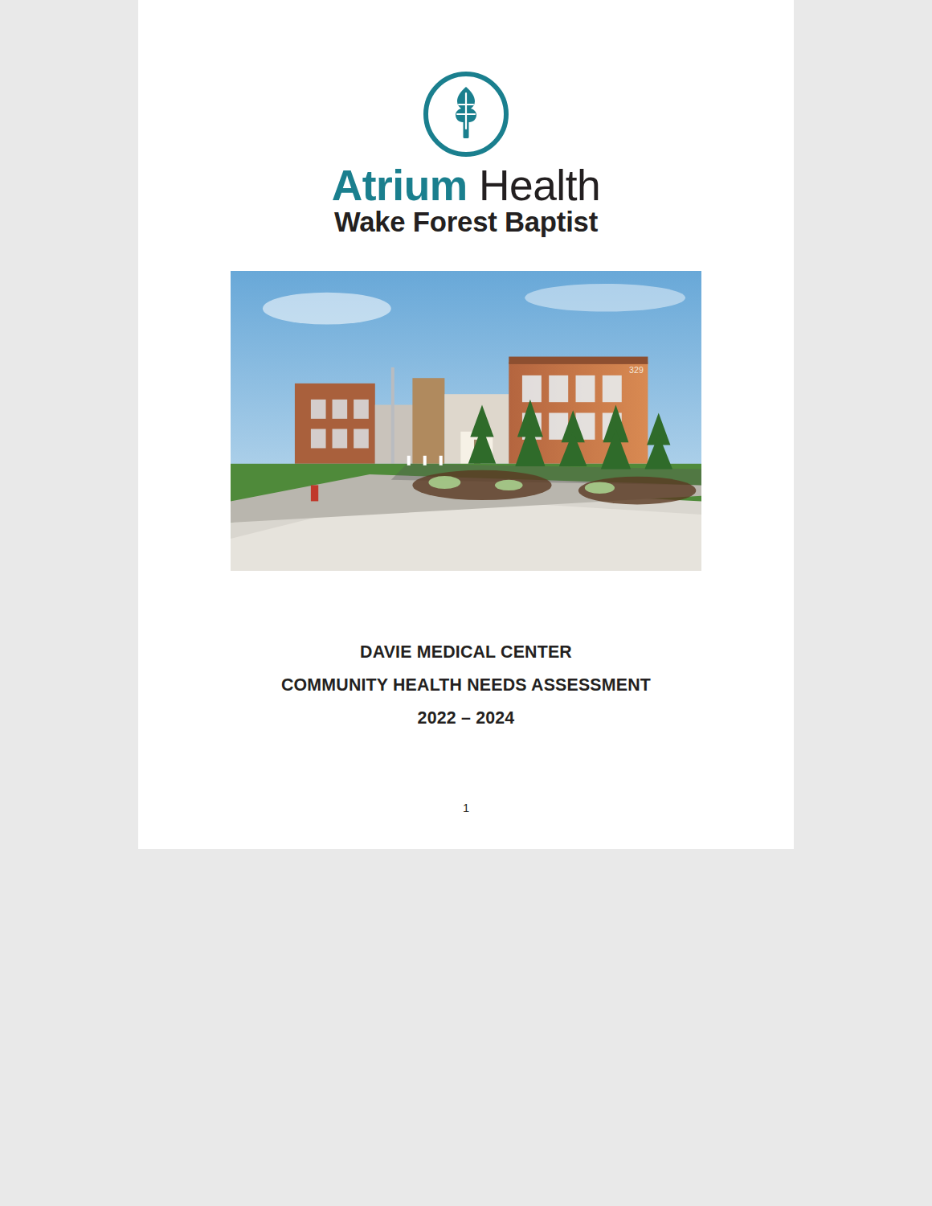Atrium Health
Wake Forest Baptist
Davie Medical Center
Community Health Needs Assessment
2022 – 2024
1